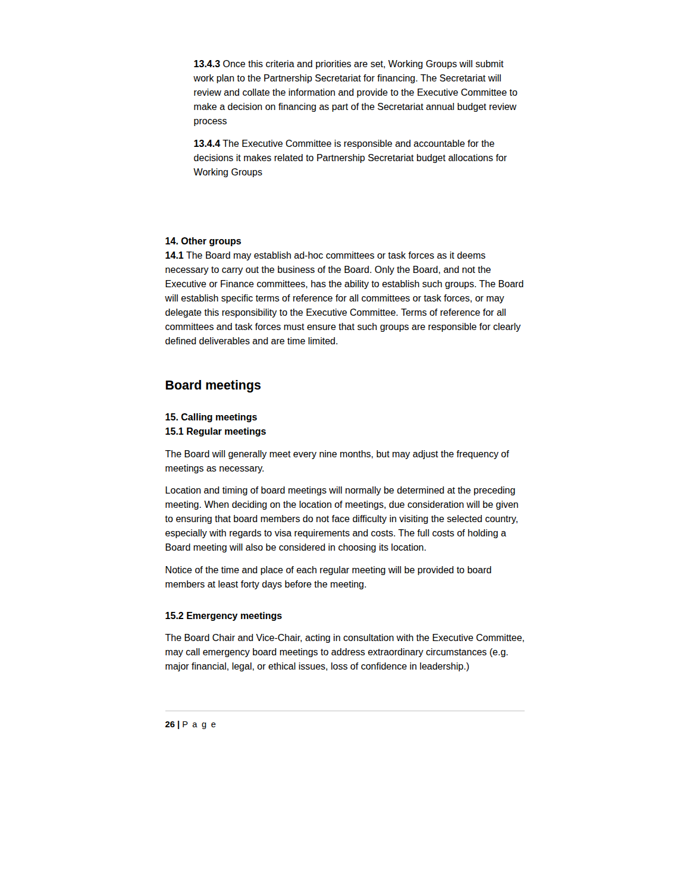13.4.3 Once this criteria and priorities are set, Working Groups will submit work plan to the Partnership Secretariat for financing. The Secretariat will review and collate the information and provide to the Executive Committee to make a decision on financing as part of the Secretariat annual budget review process
13.4.4 The Executive Committee is responsible and accountable for the decisions it makes related to Partnership Secretariat budget allocations for Working Groups
14. Other groups
14.1 The Board may establish ad-hoc committees or task forces as it deems necessary to carry out the business of the Board. Only the Board, and not the Executive or Finance committees, has the ability to establish such groups. The Board will establish specific terms of reference for all committees or task forces, or may delegate this responsibility to the Executive Committee. Terms of reference for all committees and task forces must ensure that such groups are responsible for clearly defined deliverables and are time limited.
Board meetings
15. Calling meetings
15.1 Regular meetings
The Board will generally meet every nine months, but may adjust the frequency of meetings as necessary.
Location and timing of board meetings will normally be determined at the preceding meeting. When deciding on the location of meetings, due consideration will be given to ensuring that board members do not face difficulty in visiting the selected country, especially with regards to visa requirements and costs. The full costs of holding a Board meeting will also be considered in choosing its location.
Notice of the time and place of each regular meeting will be provided to board members at least forty days before the meeting.
15.2 Emergency meetings
The Board Chair and Vice-Chair, acting in consultation with the Executive Committee, may call emergency board meetings to address extraordinary circumstances (e.g. major financial, legal, or ethical issues, loss of confidence in leadership.)
26 | P a g e